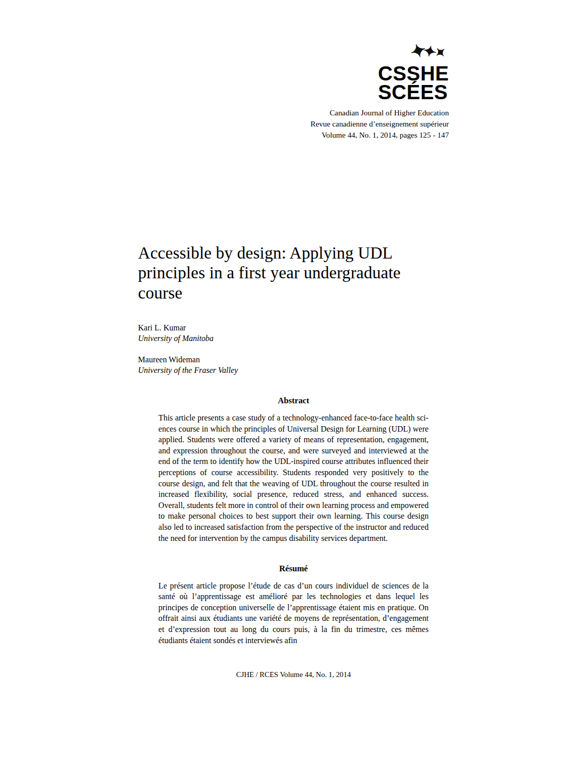✦✦✦ CSSHE SCÉES
Canadian Journal of Higher Education
Revue canadienne d’enseignement supérieur
Volume 44, No. 1, 2014, pages 125 - 147
Accessible by design: Applying UDL principles in a first year undergraduate course
Kari L. Kumar University of Manitoba
Maureen Wideman University of the Fraser Valley
Abstract
This article presents a case study of a technology-enhanced face-to-face health sciences course in which the principles of Universal Design for Learning (UDL) were applied. Students were offered a variety of means of representation, engagement, and expression throughout the course, and were surveyed and interviewed at the end of the term to identify how the UDL-inspired course attributes influenced their perceptions of course accessibility. Students responded very positively to the course design, and felt that the weaving of UDL throughout the course resulted in increased flexibility, social presence, reduced stress, and enhanced success. Overall, students felt more in control of their own learning process and empowered to make personal choices to best support their own learning. This course design also led to increased satisfaction from the perspective of the instructor and reduced the need for intervention by the campus disability services department.
Résumé
Le présent article propose l’étude de cas d’un cours individuel de sciences de la santé où l’apprentissage est amélioré par les technologies et dans lequel les principes de conception universelle de l’apprentissage étaient mis en pratique. On offrait ainsi aux étudiants une variété de moyens de représentation, d’engagement et d’expression tout au long du cours puis, à la fin du trimestre, ces mêmes étudiants étaient sondés et interviewés afin
CJHE / RCES Volume 44, No. 1, 2014